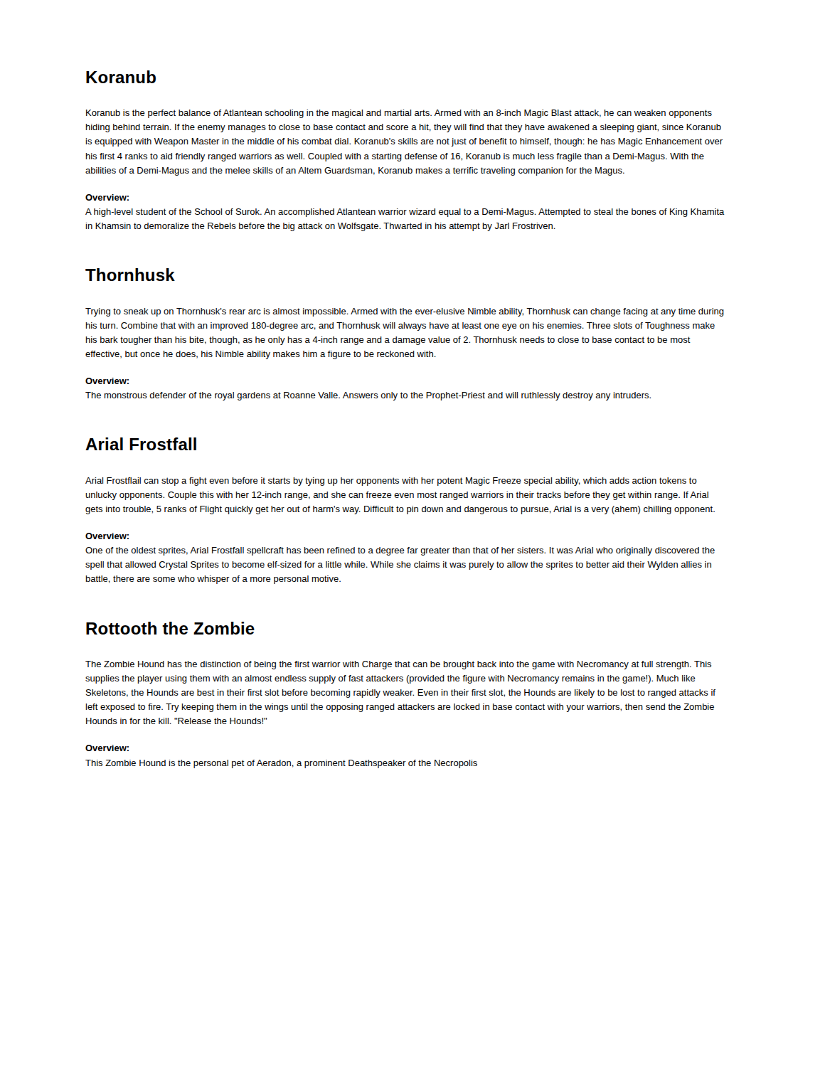Koranub
Koranub is the perfect balance of Atlantean schooling in the magical and martial arts. Armed with an 8-inch Magic Blast attack, he can weaken opponents hiding behind terrain. If the enemy manages to close to base contact and score a hit, they will find that they have awakened a sleeping giant, since Koranub is equipped with Weapon Master in the middle of his combat dial. Koranub's skills are not just of benefit to himself, though: he has Magic Enhancement over his first 4 ranks to aid friendly ranged warriors as well. Coupled with a starting defense of 16, Koranub is much less fragile than a Demi-Magus. With the abilities of a Demi-Magus and the melee skills of an Altem Guardsman, Koranub makes a terrific traveling companion for the Magus.
Overview:
A high-level student of the School of Surok. An accomplished Atlantean warrior wizard equal to a Demi-Magus. Attempted to steal the bones of King Khamita in Khamsin to demoralize the Rebels before the big attack on Wolfsgate. Thwarted in his attempt by Jarl Frostriven.
Thornhusk
Trying to sneak up on Thornhusk's rear arc is almost impossible. Armed with the ever-elusive Nimble ability, Thornhusk can change facing at any time during his turn. Combine that with an improved 180-degree arc, and Thornhusk will always have at least one eye on his enemies. Three slots of Toughness make his bark tougher than his bite, though, as he only has a 4-inch range and a damage value of 2. Thornhusk needs to close to base contact to be most effective, but once he does, his Nimble ability makes him a figure to be reckoned with.
Overview:
The monstrous defender of the royal gardens at Roanne Valle. Answers only to the Prophet-Priest and will ruthlessly destroy any intruders.
Arial Frostfall
Arial Frostflail can stop a fight even before it starts by tying up her opponents with her potent Magic Freeze special ability, which adds action tokens to unlucky opponents. Couple this with her 12-inch range, and she can freeze even most ranged warriors in their tracks before they get within range. If Arial gets into trouble, 5 ranks of Flight quickly get her out of harm's way. Difficult to pin down and dangerous to pursue, Arial is a very (ahem) chilling opponent.
Overview:
One of the oldest sprites, Arial Frostfall spellcraft has been refined to a degree far greater than that of her sisters. It was Arial who originally discovered the spell that allowed Crystal Sprites to become elf-sized for a little while. While she claims it was purely to allow the sprites to better aid their Wylden allies in battle, there are some who whisper of a more personal motive.
Rottooth the Zombie
The Zombie Hound has the distinction of being the first warrior with Charge that can be brought back into the game with Necromancy at full strength. This supplies the player using them with an almost endless supply of fast attackers (provided the figure with Necromancy remains in the game!). Much like Skeletons, the Hounds are best in their first slot before becoming rapidly weaker. Even in their first slot, the Hounds are likely to be lost to ranged attacks if left exposed to fire. Try keeping them in the wings until the opposing ranged attackers are locked in base contact with your warriors, then send the Zombie Hounds in for the kill. "Release the Hounds!"
Overview:
This Zombie Hound is the personal pet of Aeradon, a prominent Deathspeaker of the Necropolis